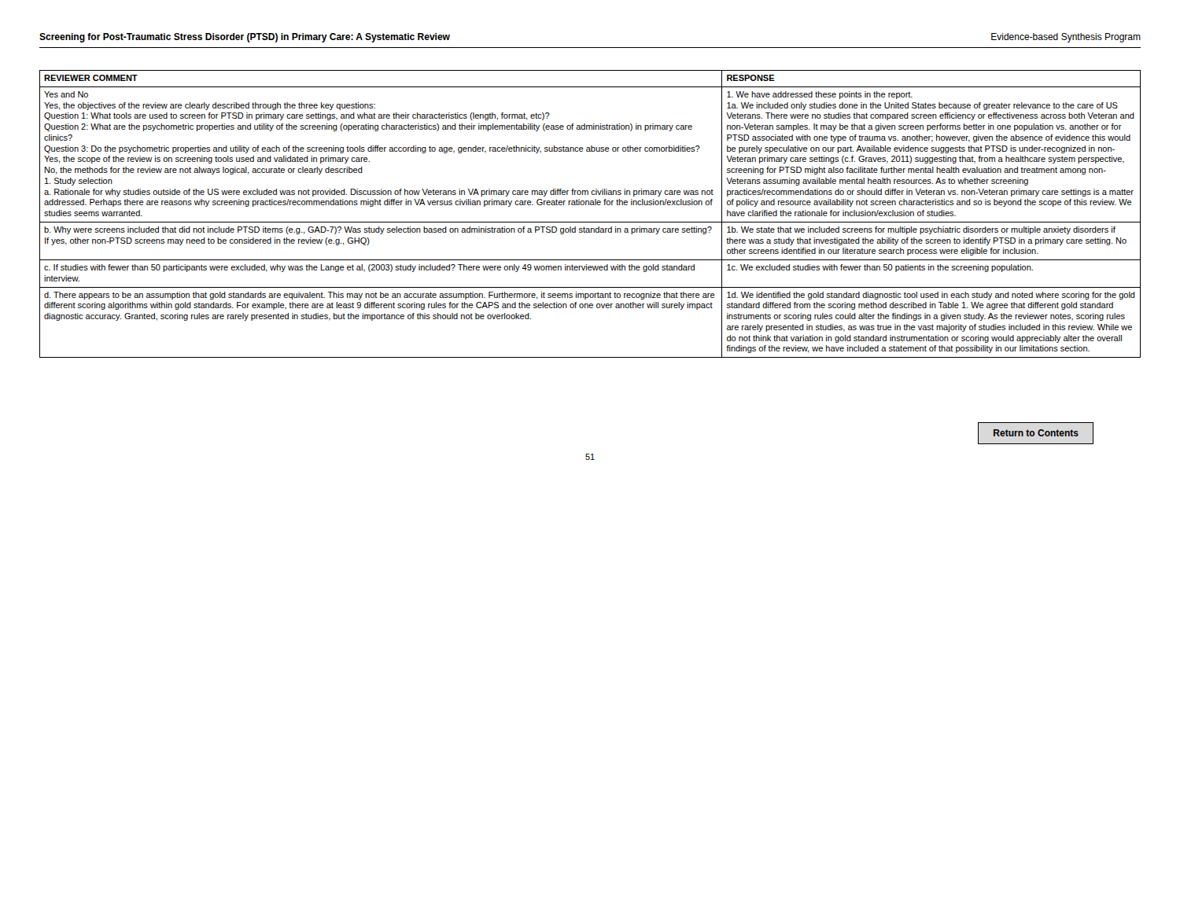Screening for Post-Traumatic Stress Disorder (PTSD) in Primary Care: A Systematic Review
Evidence-based Synthesis Program
| REVIEWER COMMENT | RESPONSE |
| --- | --- |
| Yes and No Yes, the objectives of the review are clearly described through the three key questions: Question 1: What tools are used to screen for PTSD in primary care settings, and what are their characteristics (length, format, etc)? Question 2: What are the psychometric properties and utility of the screening (operating characteristics) and their implementability (ease of administration) in primary care clinics? Question 3: Do the psychometric properties and utility of each of the screening tools differ according to age, gender, race/ethnicity, substance abuse or other comorbidities? Yes, the scope of the review is on screening tools used and validated in primary care. No, the methods for the review are not always logical, accurate or clearly described 1. Study selection a. Rationale for why studies outside of the US were excluded was not provided. Discussion of how Veterans in VA primary care may differ from civilians in primary care was not addressed. Perhaps there are reasons why screening practices/recommendations might differ in VA versus civilian primary care. Greater rationale for the inclusion/exclusion of studies seems warranted. | 1. We have addressed these points in the report. 1a. We included only studies done in the United States because of greater relevance to the care of US Veterans. There were no studies that compared screen efficiency or effectiveness across both Veteran and non-Veteran samples. It may be that a given screen performs better in one population vs. another or for PTSD associated with one type of trauma vs. another; however, given the absence of evidence this would be purely speculative on our part. Available evidence suggests that PTSD is under-recognized in non-Veteran primary care settings (c.f. Graves, 2011) suggesting that, from a healthcare system perspective, screening for PTSD might also facilitate further mental health evaluation and treatment among non-Veterans assuming available mental health resources. As to whether screening practices/recommendations do or should differ in Veteran vs. non-Veteran primary care settings is a matter of policy and resource availability not screen characteristics and so is beyond the scope of this review. We have clarified the rationale for inclusion/exclusion of studies. |
| b. Why were screens included that did not include PTSD items (e.g., GAD-7)? Was study selection based on administration of a PTSD gold standard in a primary care setting? If yes, other non-PTSD screens may need to be considered in the review (e.g., GHQ) | 1b. We state that we included screens for multiple psychiatric disorders or multiple anxiety disorders if there was a study that investigated the ability of the screen to identify PTSD in a primary care setting. No other screens identified in our literature search process were eligible for inclusion. |
| c. If studies with fewer than 50 participants were excluded, why was the Lange et al, (2003) study included? There were only 49 women interviewed with the gold standard interview. | 1c. We excluded studies with fewer than 50 patients in the screening population. |
| d. There appears to be an assumption that gold standards are equivalent. This may not be an accurate assumption. Furthermore, it seems important to recognize that there are different scoring algorithms within gold standards. For example, there are at least 9 different scoring rules for the CAPS and the selection of one over another will surely impact diagnostic accuracy. Granted, scoring rules are rarely presented in studies, but the importance of this should not be overlooked. | 1d. We identified the gold standard diagnostic tool used in each study and noted where scoring for the gold standard differed from the scoring method described in Table 1. We agree that different gold standard instruments or scoring rules could alter the findings in a given study. As the reviewer notes, scoring rules are rarely presented in studies, as was true in the vast majority of studies included in this review. While we do not think that variation in gold standard instrumentation or scoring would appreciably alter the overall findings of the review, we have included a statement of that possibility in our limitations section. |
51
Return to Contents